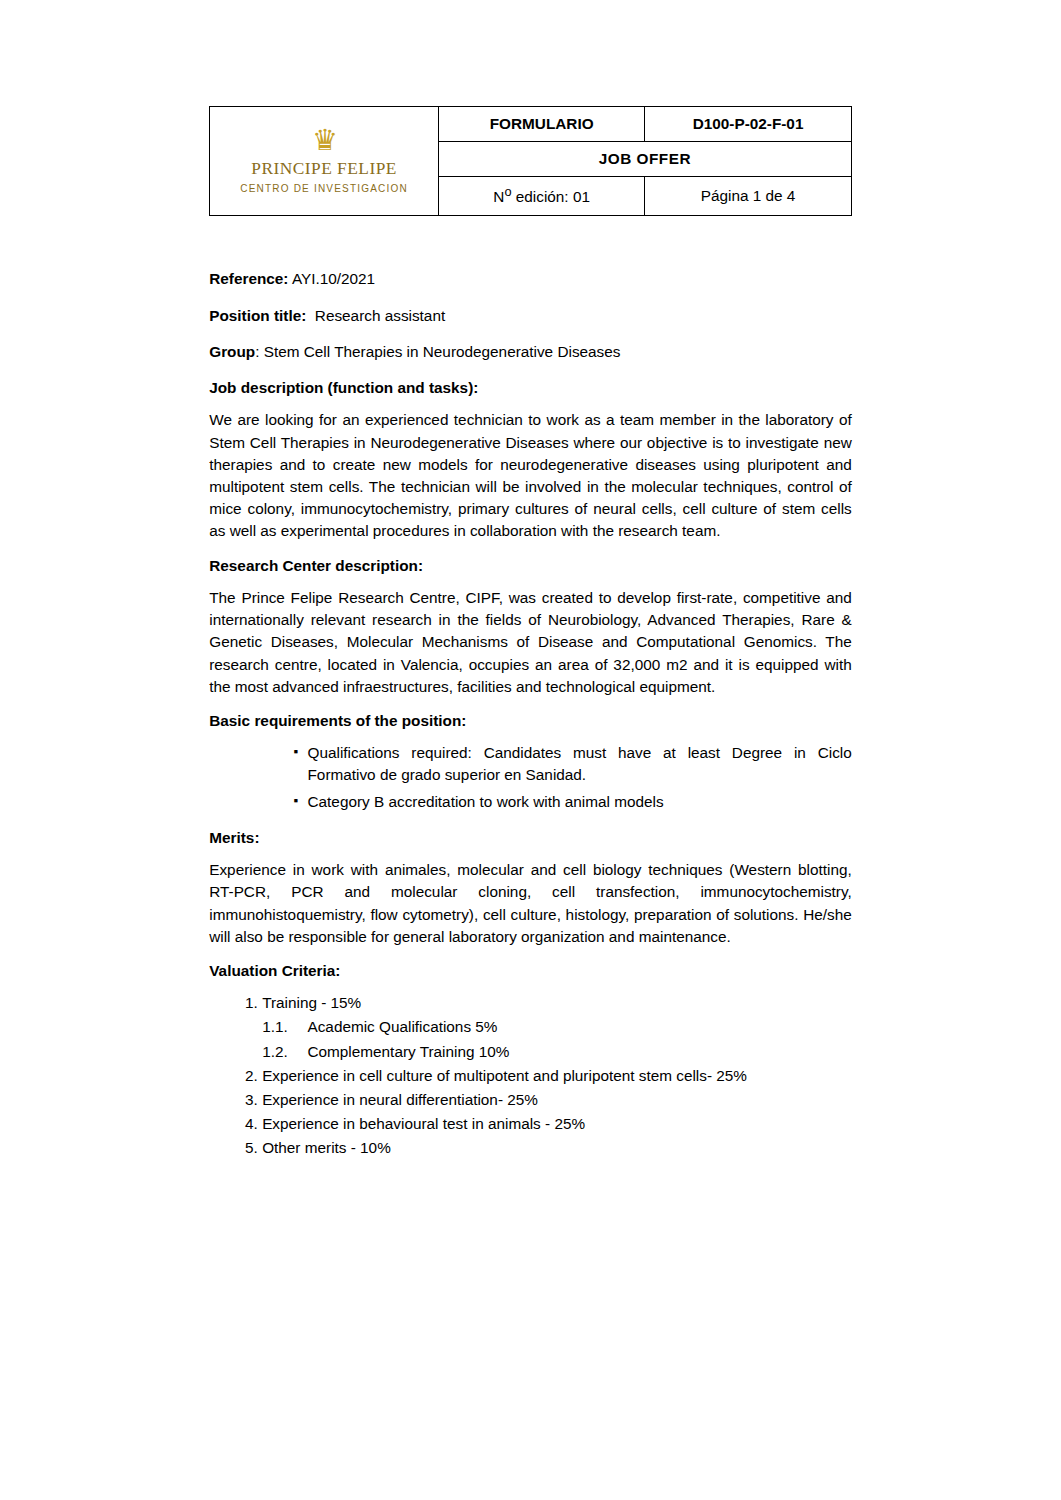| ♛ PRINCIPE FELIPE CENTRO DE INVESTIGACION | FORMULARIO | D100-P-02-F-01 |
| JOB OFFER |
| N o edición: 01 | Página 1 de 4 |
Reference: AYI.10/2021
Position title: Research assistant
Group: Stem Cell Therapies in Neurodegenerative Diseases
Job description (function and tasks):
We are looking for an experienced technician to work as a team member in the laboratory of Stem Cell Therapies in Neurodegenerative Diseases where our objective is to investigate new therapies and to create new models for neurodegenerative diseases using pluripotent and multipotent stem cells. The technician will be involved in the molecular techniques, control of mice colony, immunocytochemistry, primary cultures of neural cells, cell culture of stem cells as well as experimental procedures in collaboration with the research team.
Research Center description:
The Prince Felipe Research Centre, CIPF, was created to develop first-rate, competitive and internationally relevant research in the fields of Neurobiology, Advanced Therapies, Rare & Genetic Diseases, Molecular Mechanisms of Disease and Computational Genomics. The research centre, located in Valencia, occupies an area of 32,000 m2 and it is equipped with the most advanced infraestructures, facilities and technological equipment.
Basic requirements of the position:
Qualifications required: Candidates must have at least Degree in Ciclo Formativo de grado superior en Sanidad.
Category B accreditation to work with animal models
Merits:
Experience in work with animales, molecular and cell biology techniques (Western blotting, RT-PCR, PCR and molecular cloning, cell transfection, immunocytochemistry, immunohistoquemistry, flow cytometry), cell culture, histology, preparation of solutions. He/she will also be responsible for general laboratory organization and maintenance.
Valuation Criteria:
Training - 15%
1.1. Academic Qualifications 5%
1.2. Complementary Training 10%
Experience in cell culture of multipotent and pluripotent stem cells- 25%
Experience in neural differentiation- 25%
Experience in behavioural test in animals - 25%
Other merits - 10%